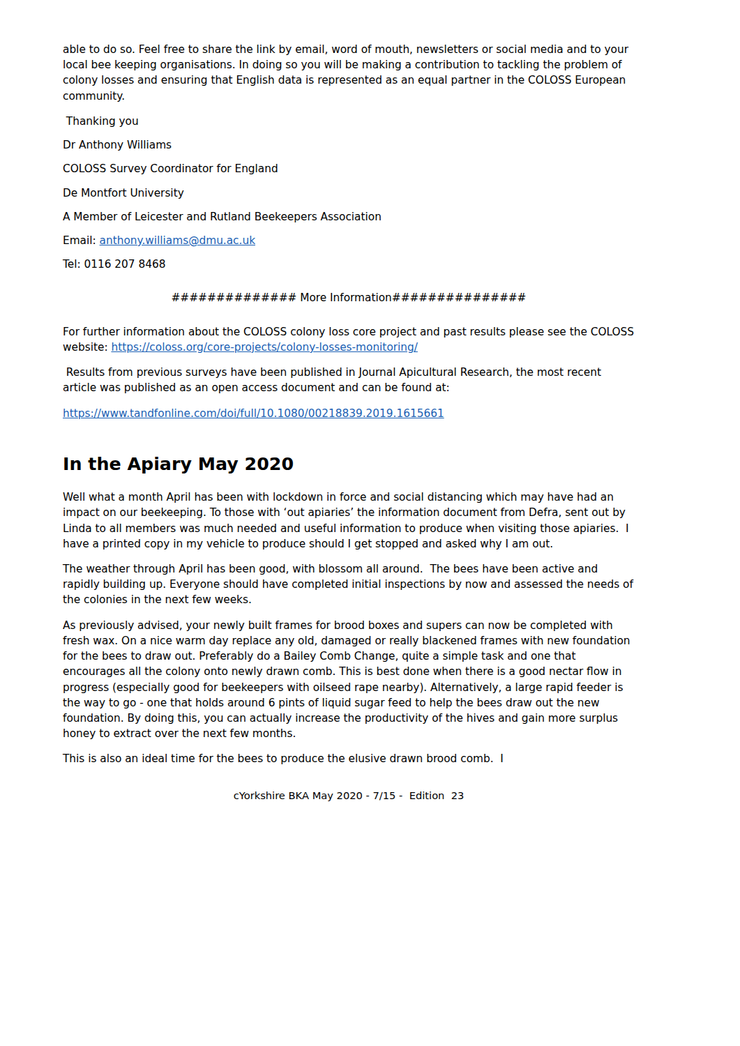able to do so. Feel free to share the link by email, word of mouth, newsletters or social media and to your local bee keeping organisations. In doing so you will be making a contribution to tackling the problem of colony losses and ensuring that English data is represented as an equal partner in the COLOSS European community.
Thanking you
Dr Anthony Williams
COLOSS Survey Coordinator for England
De Montfort University
A Member of Leicester and Rutland Beekeepers Association
Email: anthony.williams@dmu.ac.uk
Tel: 0116 207 8468
############## More Information###############
For further information about the COLOSS colony loss core project and past results please see the COLOSS website: https://coloss.org/core-projects/colony-losses-monitoring/
Results from previous surveys have been published in Journal Apicultural Research, the most recent article was published as an open access document and can be found at:
https://www.tandfonline.com/doi/full/10.1080/00218839.2019.1615661
In the Apiary May 2020
Well what a month April has been with lockdown in force and social distancing which may have had an impact on our beekeeping. To those with ‘out apiaries’ the information document from Defra, sent out by Linda to all members was much needed and useful information to produce when visiting those apiaries. I have a printed copy in my vehicle to produce should I get stopped and asked why I am out.
The weather through April has been good, with blossom all around. The bees have been active and rapidly building up. Everyone should have completed initial inspections by now and assessed the needs of the colonies in the next few weeks.
As previously advised, your newly built frames for brood boxes and supers can now be completed with fresh wax. On a nice warm day replace any old, damaged or really blackened frames with new foundation for the bees to draw out. Preferably do a Bailey Comb Change, quite a simple task and one that encourages all the colony onto newly drawn comb. This is best done when there is a good nectar flow in progress (especially good for beekeepers with oilseed rape nearby). Alternatively, a large rapid feeder is the way to go - one that holds around 6 pints of liquid sugar feed to help the bees draw out the new foundation. By doing this, you can actually increase the productivity of the hives and gain more surplus honey to extract over the next few months.
This is also an ideal time for the bees to produce the elusive drawn brood comb. I
cYorkshire BKA May 2020 - 7/15 - Edition 23